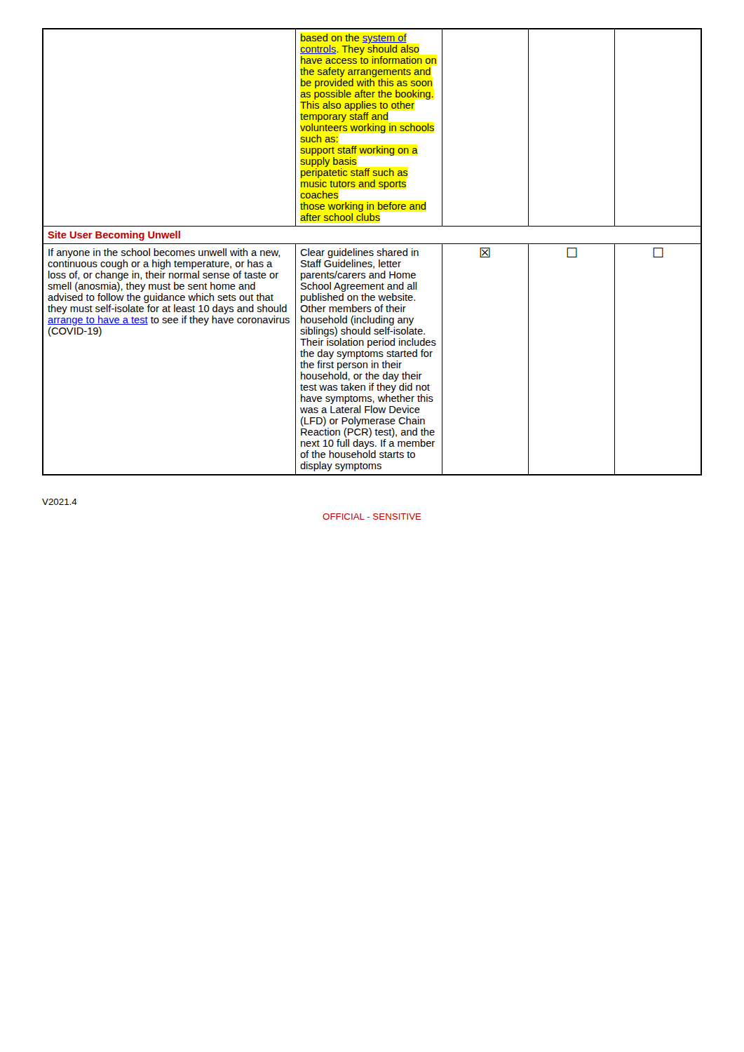| | based on the system of controls . They should also have access to information on the safety arrangements and be provided with this as soon as possible after the booking. This also applies to other temporary staff and volunteers working in schools such as: support staff working on a supply basis peripatetic staff such as music tutors and sports coaches those working in before and after school clubs | | | |
| Site User Becoming Unwell |
| If anyone in the school becomes unwell with a new, continuous cough or a high temperature, or has a loss of, or change in, their normal sense of taste or smell (anosmia), they must be sent home and advised to follow the guidance which sets out that they must self-isolate for at least 10 days and should arrange to have a test to see if they have coronavirus (COVID-19) | Clear guidelines shared in Staff Guidelines, letter parents/carers and Home School Agreement and all published on the website. Other members of their household (including any siblings) should self-isolate. Their isolation period includes the day symptoms started for the first person in their household, or the day their test was taken if they did not have symptoms, whether this was a Lateral Flow Device (LFD) or Polymerase Chain Reaction (PCR) test), and the next 10 full days. If a member of the household starts to display symptoms | ☒ | ☐ | ☐ |
V2021.4
OFFICIAL - SENSITIVE